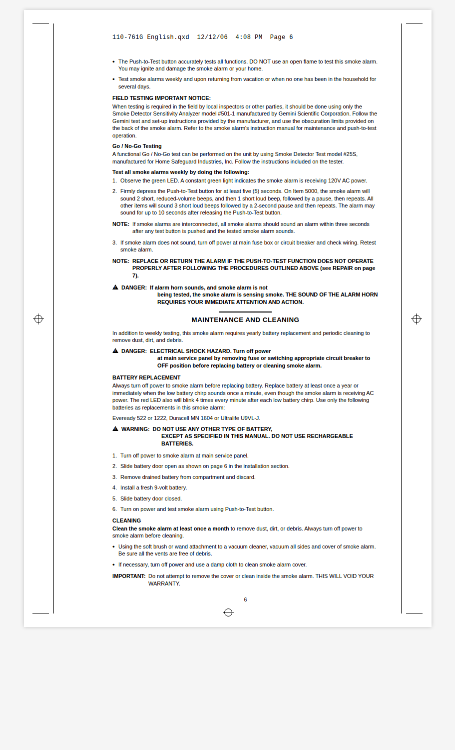110-761G English.qxd 12/12/06 4:08 PM Page 6
The Push-to-Test button accurately tests all functions. DO NOT use an open flame to test this smoke alarm. You may ignite and damage the smoke alarm or your home.
Test smoke alarms weekly and upon returning from vacation or when no one has been in the household for several days.
Field Testing Important Notice:
When testing is required in the field by local inspectors or other parties, it should be done using only the Smoke Detector Sensitivity Analyzer model #501-1 manufactured by Gemini Scientific Corporation. Follow the Gemini test and set-up instructions provided by the manufacturer, and use the obscuration limits provided on the back of the smoke alarm. Refer to the smoke alarm's instruction manual for maintenance and push-to-test operation.
Go / No-Go Testing
A functional Go / No-Go test can be performed on the unit by using Smoke Detector Test model #25S, manufactured for Home Safeguard Industries, Inc. Follow the instructions included on the tester.
Test all smoke alarms weekly by doing the following:
Observe the green LED. A constant green light indicates the smoke alarm is receiving 120V AC power.
Firmly depress the Push-to-Test button for at least five (5) seconds. On Item 5000, the smoke alarm will sound 2 short, reduced-volume beeps, and then 1 short loud beep, followed by a pause, then repeats. All other items will sound 3 short loud beeps followed by a 2-second pause and then repeats. The alarm may sound for up to 10 seconds after releasing the Push-to-Test button.
NOTE: If smoke alarms are interconnected, all smoke alarms should sound an alarm within three seconds after any test button is pushed and the tested smoke alarm sounds.
If smoke alarm does not sound, turn off power at main fuse box or circuit breaker and check wiring. Retest smoke alarm.
NOTE: REPLACE OR RETURN THE ALARM IF THE PUSH-TO-TEST FUNCTION DOES NOT OPERATE PROPERLY AFTER FOLLOWING THE PROCEDURES OUTLINED ABOVE (see REPAIR on page 7).
DANGER: If alarm horn sounds, and smoke alarm is not being tested, the smoke alarm is sensing smoke. THE SOUND OF THE ALARM HORN REQUIRES YOUR IMMEDIATE ATTENTION AND ACTION.
MAINTENANCE AND CLEANING
In addition to weekly testing, this smoke alarm requires yearly battery replacement and periodic cleaning to remove dust, dirt, and debris.
DANGER: ELECTRICAL SHOCK HAZARD. Turn off power at main service panel by removing fuse or switching appropriate circuit breaker to OFF position before replacing battery or cleaning smoke alarm.
Battery Replacement
Always turn off power to smoke alarm before replacing battery. Replace battery at least once a year or immediately when the low battery chirp sounds once a minute, even though the smoke alarm is receiving AC power. The red LED also will blink 4 times every minute after each low battery chirp. Use only the following batteries as replacements in this smoke alarm:
Eveready 522 or 1222, Duracell MN 1604 or Ultralife U9VL-J.
WARNING: DO NOT USE ANY OTHER TYPE OF BATTERY, EXCEPT AS SPECIFIED IN THIS MANUAL. DO NOT USE RECHARGEABLE BATTERIES.
Turn off power to smoke alarm at main service panel.
Slide battery door open as shown on page 6 in the installation section.
Remove drained battery from compartment and discard.
Install a fresh 9-volt battery.
Slide battery door closed.
Turn on power and test smoke alarm using Push-to-Test button.
Cleaning
Clean the smoke alarm at least once a month to remove dust, dirt, or debris. Always turn off power to smoke alarm before cleaning.
Using the soft brush or wand attachment to a vacuum cleaner, vacuum all sides and cover of smoke alarm. Be sure all the vents are free of debris.
If necessary, turn off power and use a damp cloth to clean smoke alarm cover.
IMPORTANT: Do not attempt to remove the cover or clean inside the smoke alarm. THIS WILL VOID YOUR WARRANTY.
6